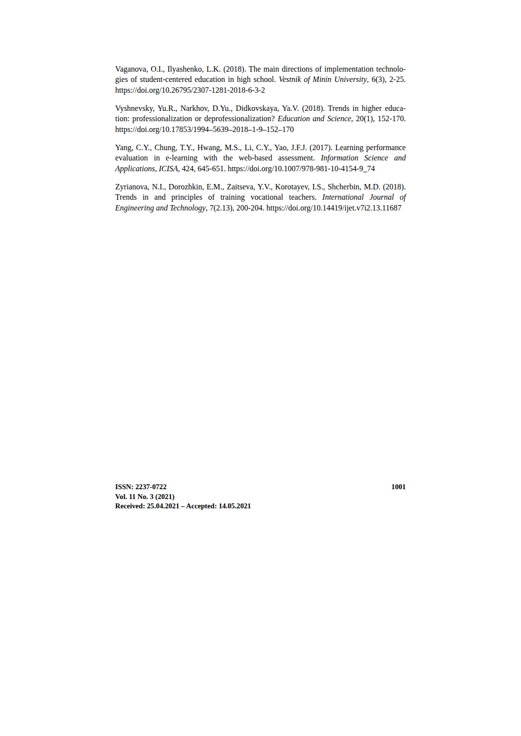Vaganova, O.I., Ilyashenko, L.K. (2018). The main directions of implementation technologies of student-centered education in high school. Vestnik of Minin University, 6(3), 2-25. https://doi.org/10.26795/2307-1281-2018-6-3-2
Vyshnevsky, Yu.R., Narkhov, D.Yu., Didkovskaya, Ya.V. (2018). Trends in higher education: professionalization or deprofessionalization? Education and Science, 20(1), 152-170. https://doi.org/10.17853/1994–5639–2018–1-9–152–170
Yang, C.Y., Chung, T.Y., Hwang, M.S., Li, C.Y., Yao, J.F.J. (2017). Learning performance evaluation in e-learning with the web-based assessment. Information Science and Applications, ICISA, 424, 645-651. https://doi.org/10.1007/978-981-10-4154-9_74
Zyrianova, N.I., Dorozhkin, E.M., Zaitseva, Y.V., Korotayev, I.S., Shcherbin, M.D. (2018). Trends in and principles of training vocational teachers. International Journal of Engineering and Technology, 7(2.13), 200-204. https://doi.org/10.14419/ijet.v7i2.13.11687
ISSN: 2237-0722 1001
Vol. 11 No. 3 (2021)
Received: 25.04.2021 – Accepted: 14.05.2021